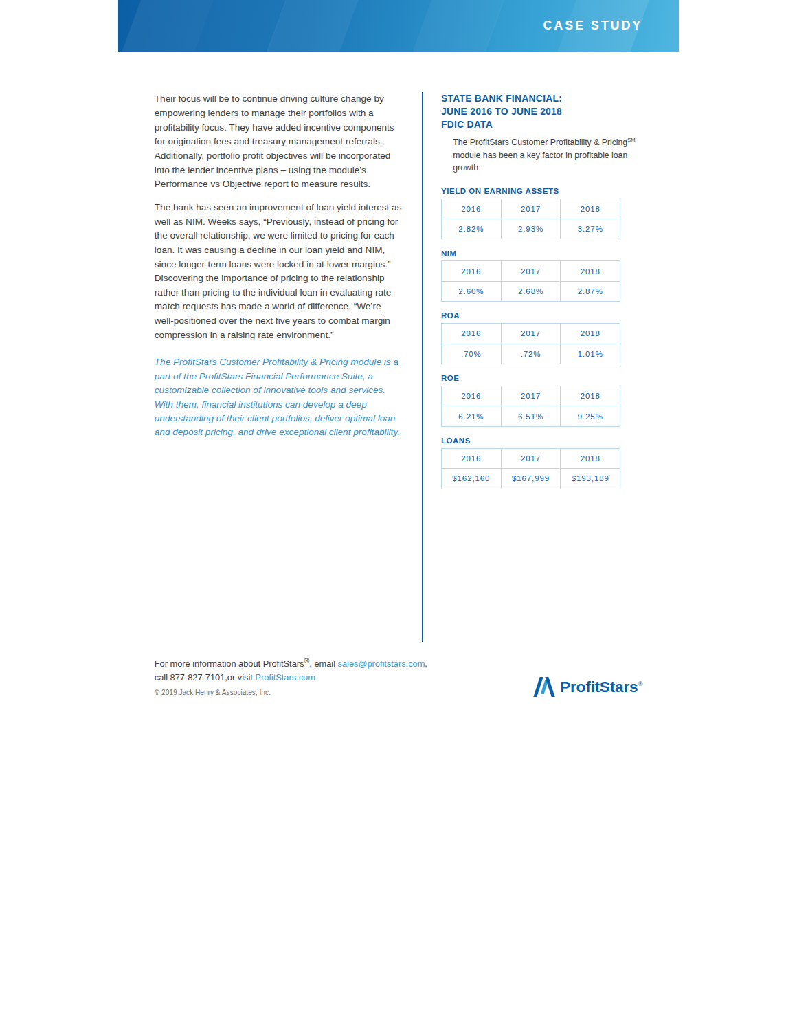CASE STUDY
Their focus will be to continue driving culture change by empowering lenders to manage their portfolios with a profitability focus. They have added incentive components for origination fees and treasury management referrals. Additionally, portfolio profit objectives will be incorporated into the lender incentive plans – using the module’s Performance vs Objective report to measure results.
The bank has seen an improvement of loan yield interest as well as NIM. Weeks says, “Previously, instead of pricing for the overall relationship, we were limited to pricing for each loan. It was causing a decline in our loan yield and NIM, since longer-term loans were locked in at lower margins.” Discovering the importance of pricing to the relationship rather than pricing to the individual loan in evaluating rate match requests has made a world of difference. “We’re well-positioned over the next five years to combat margin compression in a raising rate environment.”
The ProfitStars Customer Profitability & Pricing module is a part of the ProfitStars Financial Performance Suite, a customizable collection of innovative tools and services. With them, financial institutions can develop a deep understanding of their client portfolios, deliver optimal loan and deposit pricing, and drive exceptional client profitability.
State Bank Financial:
June 2016 to June 2018
FDIC Data
The ProfitStars Customer Profitability & PricingSM module has been a key factor in profitable loan growth:
Yield on Earning Assets
| 2016 | 2017 | 2018 |
| 2.82% | 2.93% | 3.27% |
NIM
| 2016 | 2017 | 2018 |
| 2.60% | 2.68% | 2.87% |
ROA
| 2016 | 2017 | 2018 |
| .70% | .72% | 1.01% |
ROE
| 2016 | 2017 | 2018 |
| 6.21% | 6.51% | 9.25% |
Loans
| 2016 | 2017 | 2018 |
| $162,160 | $167,999 | $193,189 |
For more information about ProfitStars®, email sales@profitstars.com,
call 877-827-7101,or visit ProfitStars.com
© 2019 Jack Henry & Associates, Inc.
ProfitStars®